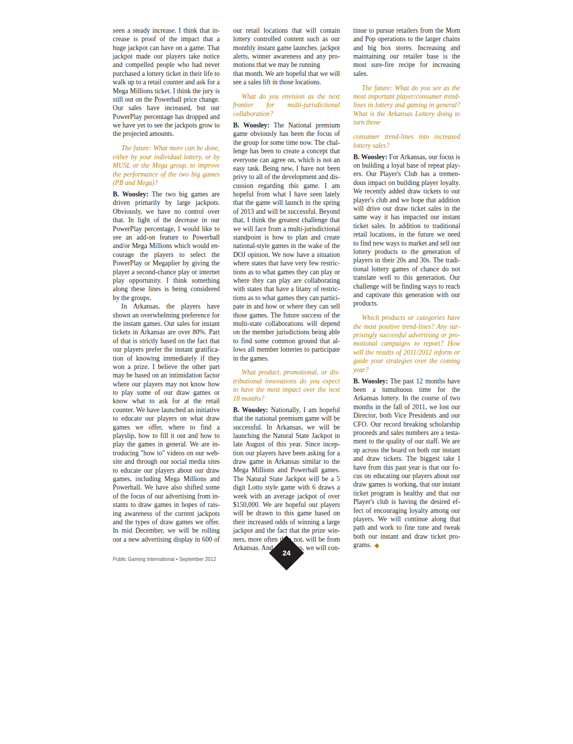seen a steady increase. I think that increase is proof of the impact that a huge jackpot can have on a game. That jackpot made our players take notice and compelled people who had never purchased a lottery ticket in their life to walk up to a retail counter and ask for a Mega Millions ticket. I think the jury is still out on the Powerball price change. Our sales have increased, but our PowerPlay percentage has dropped and we have yet to see the jackpots grow to the projected amounts.
The future: What more can be done, either by your individual lottery, or by MUSL or the Mega group, to improve the performance of the two big games (PB and Mega)?
B. Woosley: The two big games are driven primarily by large jackpots. Obviously, we have no control over that. In light of the decrease in our PowerPlay percentage, I would like to see an add-on feature to Powerball and/or Mega Millions which would encourage the players to select the PowerPlay or Megaplier by giving the player a second-chance play or internet play opportunity. I think something along these lines is being considered by the groups.
In Arkansas, the players have shown an overwhelming preference for the instant games. Our sales for instant tickets in Arkansas are over 80%. Part of that is strictly based on the fact that our players prefer the instant gratification of knowing immediately if they won a prize. I believe the other part may be based on an intimidation factor where our players may not know how to play some of our draw games or know what to ask for at the retail counter. We have launched an initiative to educate our players on what draw games we offer, where to find a playslip, how to fill it out and how to play the games in general. We are introducing "how to" videos on our website and through our social media sites to educate our players about our draw games, including Mega Millions and Powerball. We have also shifted some of the focus of our advertising from instants to draw games in hopes of raising awareness of the current jackpots and the types of draw games we offer. In mid December, we will be rolling out a new advertising display in 600 of our retail locations that will contain lottery controlled content such as our monthly instant game launches. jackpot alerts, winner awareness and any promotions that we may be running
that month. We are hopeful that we will see a sales lift in those locations.
What do you envision as the next frontier for multi-jurisdictional collaboration?
B. Woosley: The National premium game obviously has been the focus of the group for some time now. The challenge has been to create a concept that everyone can agree on, which is not an easy task. Being new, I have not been privy to all of the development and discussion regarding this game. I am hopeful from what I have seen lately that the game will launch in the spring of 2013 and will be successful. Beyond that, I think the greatest challenge that we will face from a multi-jurisdictional standpoint is how to plan and create national-style games in the wake of the DOJ opinion. We now have a situation where states that have very few restrictions as to what games they can play or where they can play are collaborating with states that have a litany of restrictions as to what games they can participate in and how or where they can sell those games. The future success of the multi-state collaborations will depend on the member jurisdictions being able to find some common ground that allows all member lotteries to participate in the games.
What product, promotional, or distributional innovations do you expect to have the most impact over the next 18 months?
B. Woosley: Nationally, I am hopeful that the national premium game will be successful. In Arkansas, we will be launching the Natural State Jackpot in late August of this year. Since inception our players have been asking for a draw game in Arkansas similar to the Mega Millions and Powerball games. The Natural State Jackpot will be a 5 digit Lotto style game with 6 draws a week with an average jackpot of over $150,000. We are hopeful our players will be drawn to this game based on their increased odds of winning a large jackpot and the fact that the prize winners, more often than not, will be from Arkansas. And, as always, we will continue to pursue retailers from the Mom and Pop operations to the larger chains and big box stores. Increasing and maintaining our retailer base is the most sure-fire recipe for increasing sales.
The future: What do you see as the most important player/consumer trend-lines in lottery and gaming in general? What is the Arkansas Lottery doing to turn those
consumer trend-lines into increased lottery sales?
B. Woosley: For Arkansas, our focus is on building a loyal base of repeat players. Our Player's Club has a tremendous impact on building player loyalty. We recently added draw tickets to our player's club and we hope that addition will drive our draw ticket sales in the same way it has impacted our instant ticket sales. In addition to traditional retail locations, in the future we need to find new ways to market and sell our lottery products to the generation of players in their 20s and 30s. The traditional lottery games of chance do not translate well to this generation. Our challenge will be finding ways to reach and captivate this generation with our products.
Which products or categories have the most positive trend-lines? Any surprisingly successful advertising or promotional campaigns to report? How will the results of 2011/2012 inform or guide your strategies over the coming year?
B. Woosley: The past 12 months have been a tumultuous time for the Arkansas lottery. In the course of two months in the fall of 2011, we lost our Director, both Vice Presidents and our CFO. Our record breaking scholarship proceeds and sales numbers are a testament to the quality of our staff. We are up across the board on both our instant and draw tickets. The biggest take I have from this past year is that our focus on educating our players about our draw games is working, that our instant ticket program is healthy and that our Player's club is having the desired effect of encouraging loyalty among our players. We will continue along that path and work to fine tune and tweak both our instant and draw ticket programs.
Public Gaming International • September 2012
24